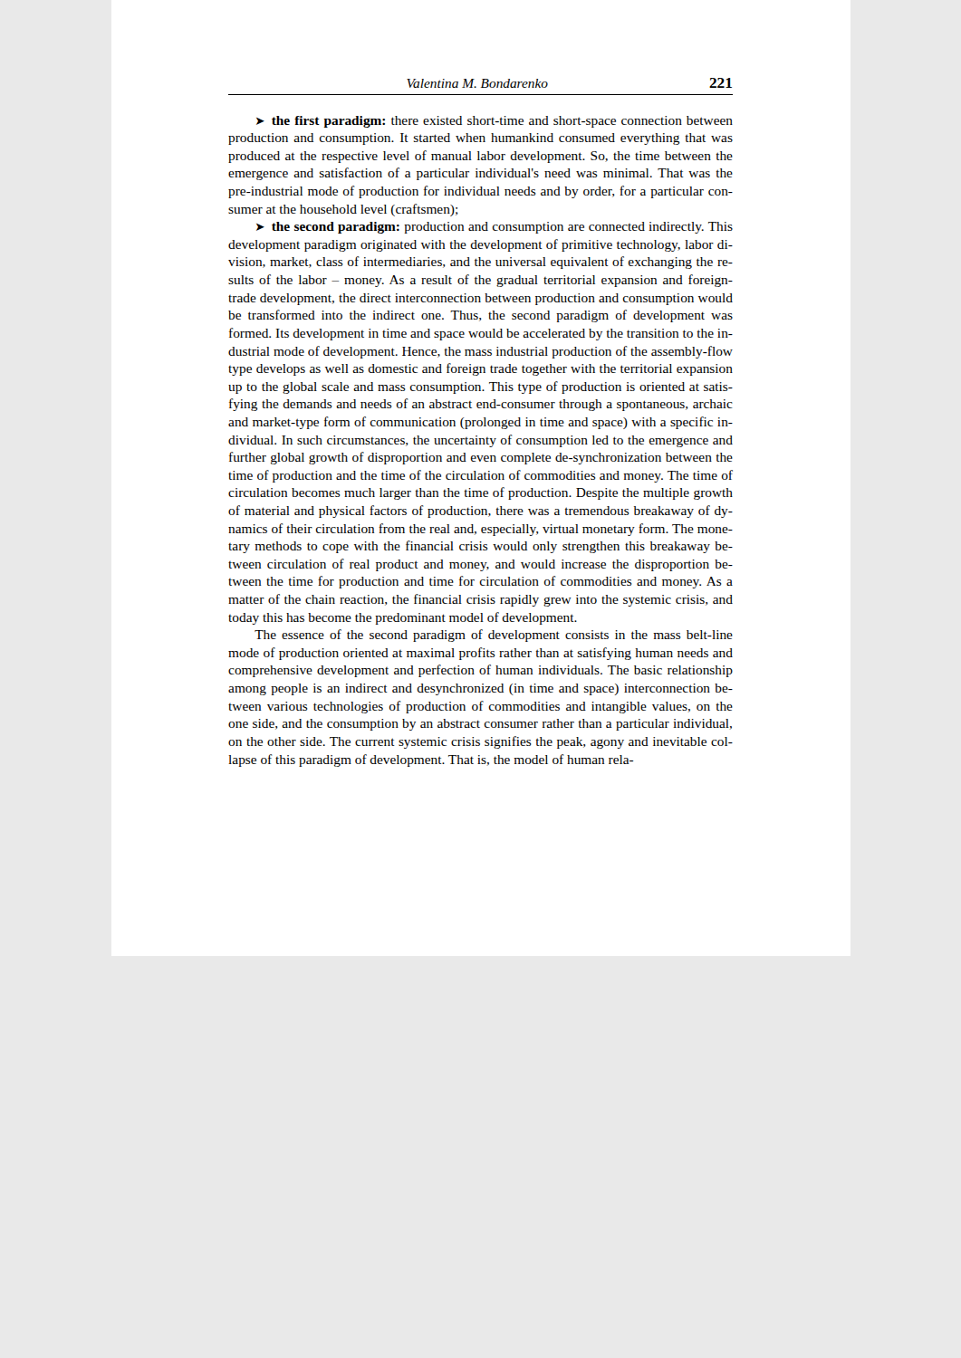Valentina M. Bondarenko 221
➤the first paradigm: there existed short-time and short-space connection between production and consumption. It started when humankind consumed everything that was produced at the respective level of manual labor development. So, the time between the emergence and satisfaction of a particular individual's need was minimal. That was the pre-industrial mode of production for individual needs and by order, for a particular consumer at the household level (craftsmen);
➤the second paradigm: production and consumption are connected indirectly. This development paradigm originated with the development of primitive technology, labor division, market, class of intermediaries, and the universal equivalent of exchanging the results of the labor – money. As a result of the gradual territorial expansion and foreign-trade development, the direct interconnection between production and consumption would be transformed into the indirect one. Thus, the second paradigm of development was formed. Its development in time and space would be accelerated by the transition to the industrial mode of development. Hence, the mass industrial production of the assembly-flow type develops as well as domestic and foreign trade together with the territorial expansion up to the global scale and mass consumption. This type of production is oriented at satisfying the demands and needs of an abstract end-consumer through a spontaneous, archaic and market-type form of communication (prolonged in time and space) with a specific individual. In such circumstances, the uncertainty of consumption led to the emergence and further global growth of disproportion and even complete de-synchronization between the time of production and the time of the circulation of commodities and money. The time of circulation becomes much larger than the time of production. Despite the multiple growth of material and physical factors of production, there was a tremendous breakaway of dynamics of their circulation from the real and, especially, virtual monetary form. The monetary methods to cope with the financial crisis would only strengthen this breakaway between circulation of real product and money, and would increase the disproportion between the time for production and time for circulation of commodities and money. As a matter of the chain reaction, the financial crisis rapidly grew into the systemic crisis, and today this has become the predominant model of development.
The essence of the second paradigm of development consists in the mass belt-line mode of production oriented at maximal profits rather than at satisfying human needs and comprehensive development and perfection of human individuals. The basic relationship among people is an indirect and desynchronized (in time and space) interconnection between various technologies of production of commodities and intangible values, on the one side, and the consumption by an abstract consumer rather than a particular individual, on the other side. The current systemic crisis signifies the peak, agony and inevitable collapse of this paradigm of development. That is, the model of human rela-